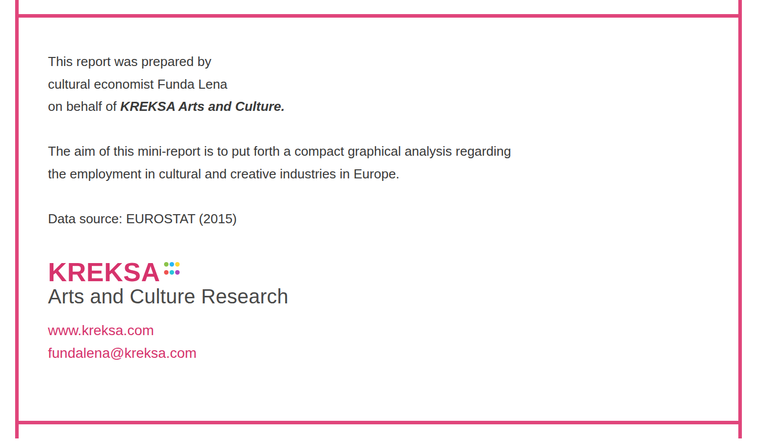This report was prepared by
cultural economist Funda Lena
on behalf of KREKSA Arts and Culture.
The aim of this mini-report is to put forth a compact graphical analysis regarding
the employment in cultural and creative industries in Europe.
Data source: EUROSTAT (2015)
KREKSA
Arts and Culture Research
www.kreksa.com fundalena@kreksa.com